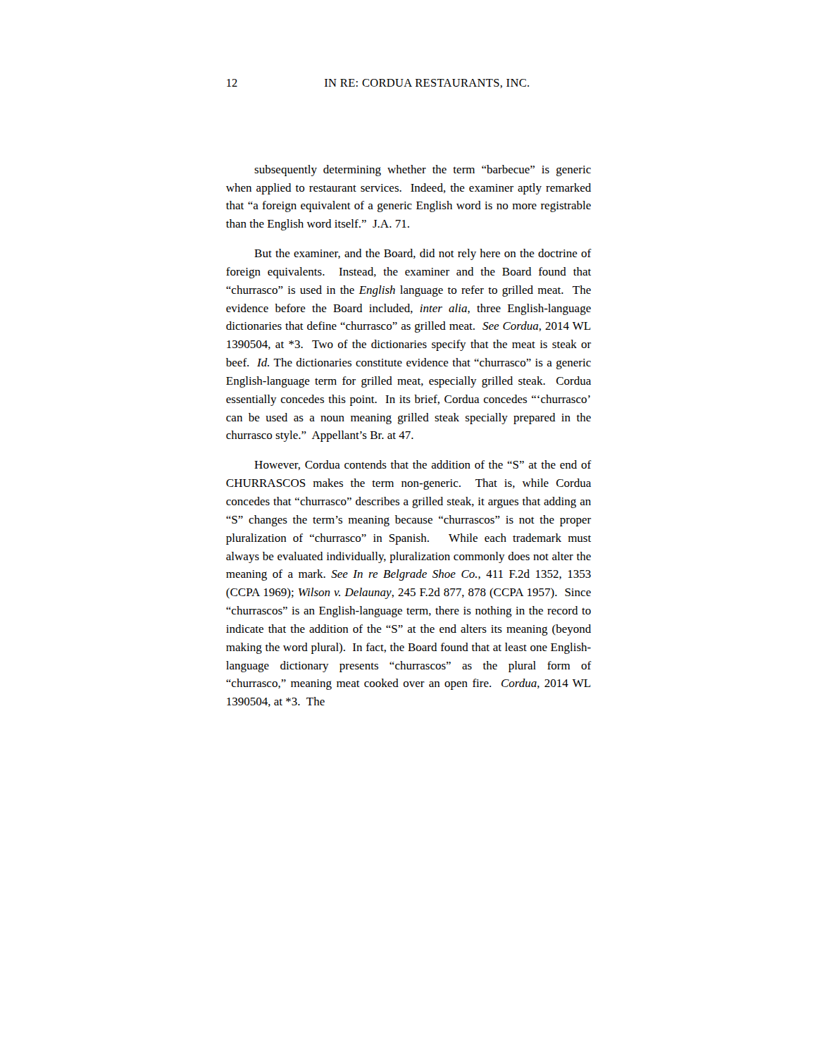12 IN RE: CORDUA RESTAURANTS, INC.
subsequently determining whether the term “barbecue” is generic when applied to restaurant services. Indeed, the examiner aptly remarked that “a foreign equivalent of a generic English word is no more registrable than the English word itself.” J.A. 71.
But the examiner, and the Board, did not rely here on the doctrine of foreign equivalents. Instead, the examiner and the Board found that “churrasco” is used in the English language to refer to grilled meat. The evidence before the Board included, inter alia, three English-language dictionaries that define “churrasco” as grilled meat. See Cordua, 2014 WL 1390504, at *3. Two of the dictionaries specify that the meat is steak or beef. Id. The dictionaries constitute evidence that “churrasco” is a generic English-language term for grilled meat, especially grilled steak. Cordua essentially concedes this point. In its brief, Cordua concedes “‘churrasco’ can be used as a noun meaning grilled steak specially prepared in the churrasco style.” Appellant’s Br. at 47.
However, Cordua contends that the addition of the “S” at the end of CHURRASCOS makes the term non-generic. That is, while Cordua concedes that “churrasco” describes a grilled steak, it argues that adding an “S” changes the term’s meaning because “churrascos” is not the proper pluralization of “churrasco” in Spanish. While each trademark must always be evaluated individually, pluralization commonly does not alter the meaning of a mark. See In re Belgrade Shoe Co., 411 F.2d 1352, 1353 (CCPA 1969); Wilson v. Delaunay, 245 F.2d 877, 878 (CCPA 1957). Since “churrascos” is an English-language term, there is nothing in the record to indicate that the addition of the “S” at the end alters its meaning (beyond making the word plural). In fact, the Board found that at least one English-language dictionary presents “churrascos” as the plural form of “churrasco,” meaning meat cooked over an open fire. Cordua, 2014 WL 1390504, at *3. The